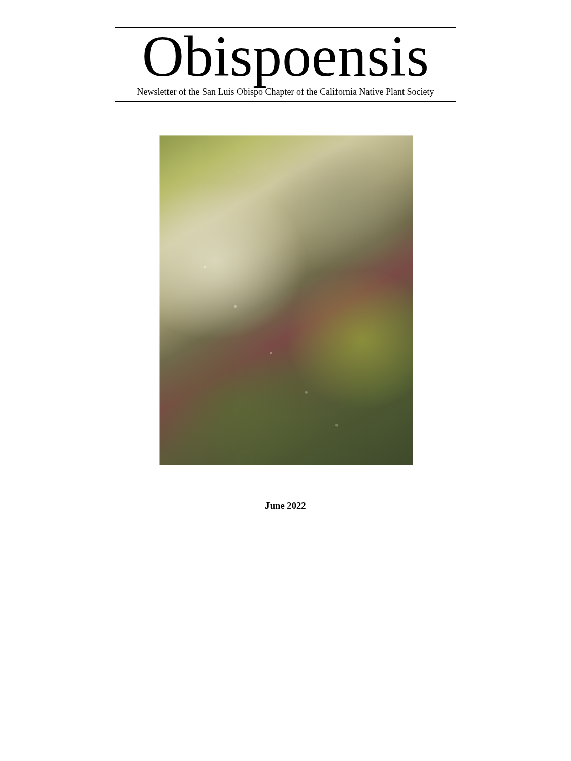Obispoensis
Newsletter of the San Luis Obispo Chapter of the California Native Plant Society
June 2022